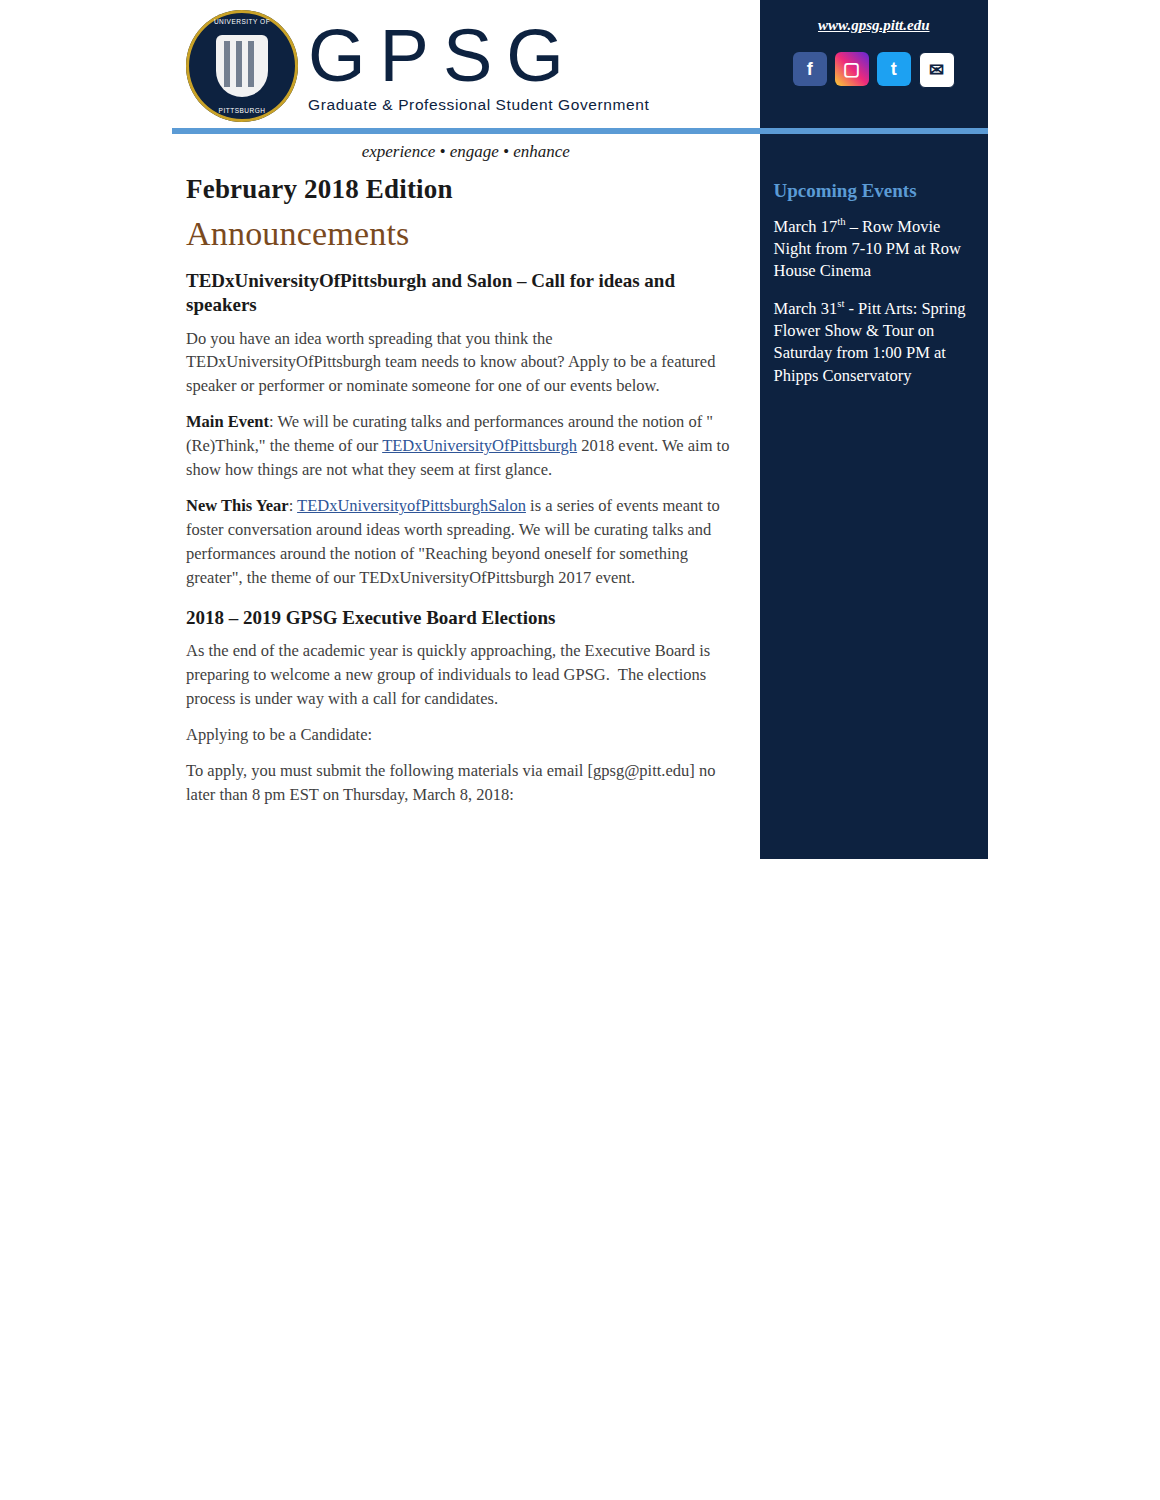UNIVERSITY OF PITTSBURGH
GPSG Graduate & Professional Student Government
www.gpsg.pitt.edu
f ▢ t ✉
experience • engage • enhance
February 2018 Edition
Announcements
TEDxUniversityOfPittsburgh and Salon – Call for ideas and speakers
Do you have an idea worth spreading that you think the TEDxUniversityOfPittsburgh team needs to know about? Apply to be a featured speaker or performer or nominate someone for one of our events below.
Main Event: We will be curating talks and performances around the notion of "(Re)Think," the theme of our TEDxUniversityOfPittsburgh 2018 event. We aim to show how things are not what they seem at first glance.
New This Year: TEDxUniversityofPittsburghSalon is a series of events meant to foster conversation around ideas worth spreading. We will be curating talks and performances around the notion of "Reaching beyond oneself for something greater", the theme of our TEDxUniversityOfPittsburgh 2017 event.
2018 – 2019 GPSG Executive Board Elections
As the end of the academic year is quickly approaching, the Executive Board is preparing to welcome a new group of individuals to lead GPSG. The elections process is under way with a call for candidates.
Applying to be a Candidate:
To apply, you must submit the following materials via email [gpsg@pitt.edu] no later than 8 pm EST on Thursday, March 8, 2018:
Upcoming Events
March 17th – Row Movie Night from 7-10 PM at Row House Cinema
March 31st - Pitt Arts: Spring Flower Show & Tour on Saturday from 1:00 PM at Phipps Conservatory